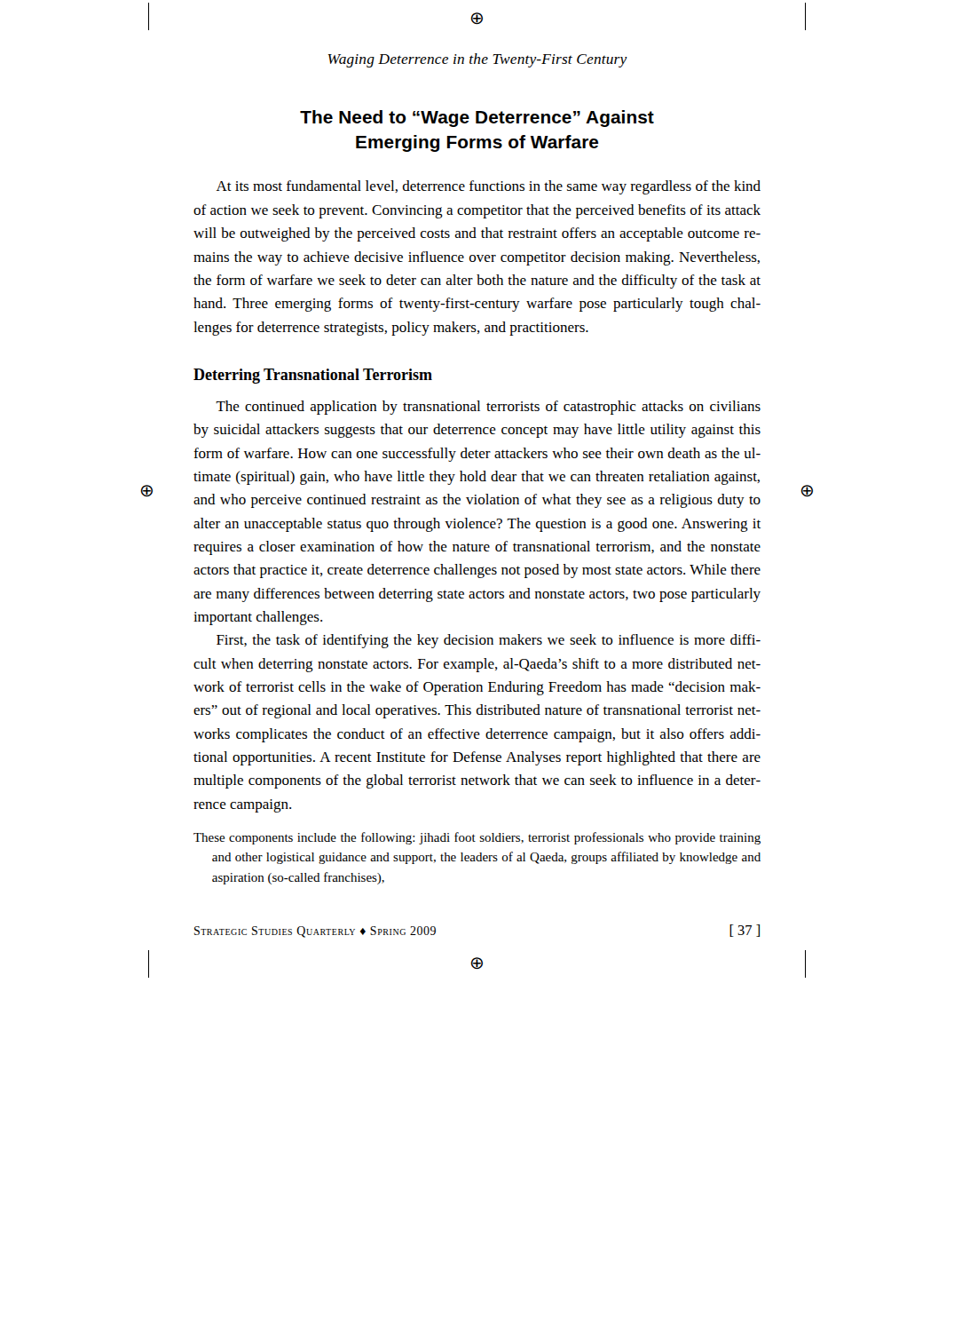⊕ ⊕ ⊕ ⊕
Waging Deterrence in the Twenty-First Century
The Need to “Wage Deterrence” Against
Emerging Forms of Warfare
At its most fundamental level, deterrence functions in the same way regardless of the kind of action we seek to prevent. Convincing a competitor that the perceived benefits of its attack will be outweighed by the perceived costs and that restraint offers an acceptable outcome remains the way to achieve decisive influence over competitor decision making. Nevertheless, the form of warfare we seek to deter can alter both the nature and the difficulty of the task at hand. Three emerging forms of twenty-first-century warfare pose particularly tough challenges for deterrence strategists, policy makers, and practitioners.
Deterring Transnational Terrorism
The continued application by transnational terrorists of catastrophic attacks on civilians by suicidal attackers suggests that our deterrence concept may have little utility against this form of warfare. How can one successfully deter attackers who see their own death as the ultimate (spiritual) gain, who have little they hold dear that we can threaten retaliation against, and who perceive continued restraint as the violation of what they see as a religious duty to alter an unacceptable status quo through violence? The question is a good one. Answering it requires a closer examination of how the nature of transnational terrorism, and the nonstate actors that practice it, create deterrence challenges not posed by most state actors. While there are many differences between deterring state actors and nonstate actors, two pose particularly important challenges.
First, the task of identifying the key decision makers we seek to influence is more difficult when deterring nonstate actors. For example, al-Qaeda’s shift to a more distributed network of terrorist cells in the wake of Operation Enduring Freedom has made “decision makers” out of regional and local operatives. This distributed nature of transnational terrorist networks complicates the conduct of an effective deterrence campaign, but it also offers additional opportunities. A recent Institute for Defense Analyses report highlighted that there are multiple components of the global terrorist network that we can seek to influence in a deterrence campaign.
These components include the following: jihadi foot soldiers, terrorist professionals who provide training and other logistical guidance and support, the leaders of al Qaeda, groups affiliated by knowledge and aspiration (so-called franchises),
Strategic Studies Quarterly ♦ Spring 2009 [ 37 ]